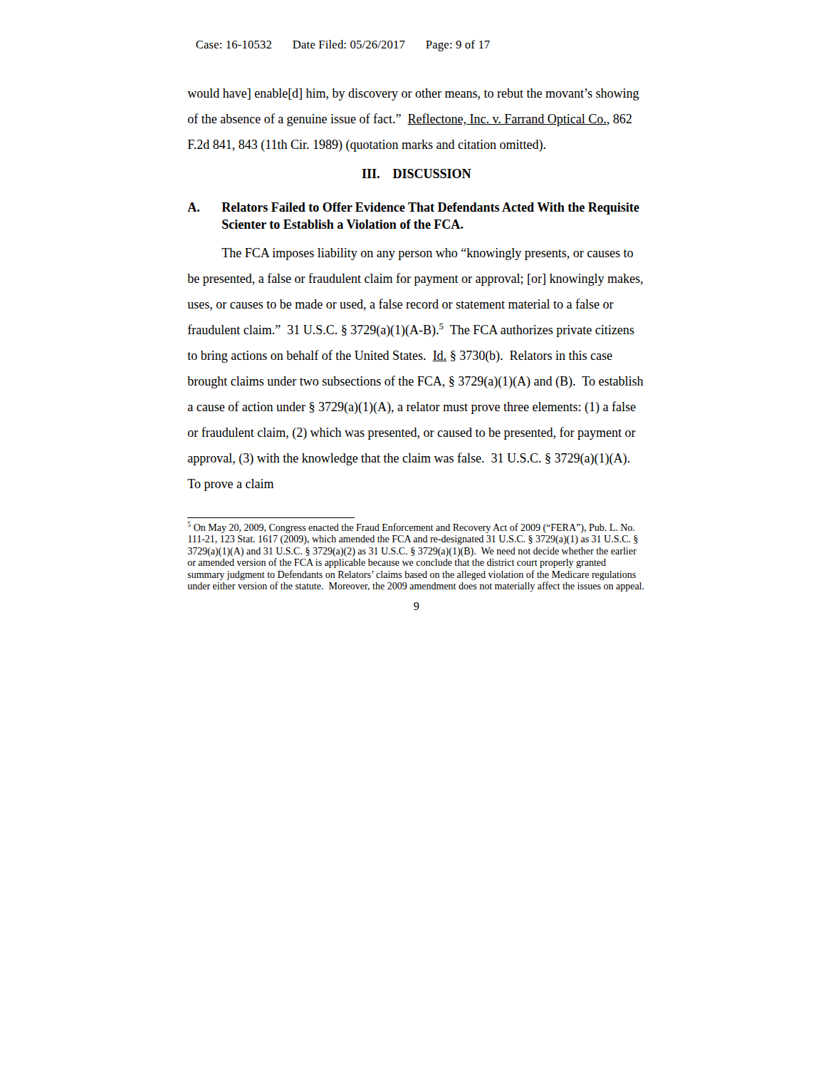Case: 16-10532 Date Filed: 05/26/2017 Page: 9 of 17
would have] enable[d] him, by discovery or other means, to rebut the movant’s showing of the absence of a genuine issue of fact.” Reflectone, Inc. v. Farrand Optical Co., 862 F.2d 841, 843 (11th Cir. 1989) (quotation marks and citation omitted).
III. DISCUSSION
A.
Relators Failed to Offer Evidence That Defendants Acted With the Requisite Scienter to Establish a Violation of the FCA.
The FCA imposes liability on any person who “knowingly presents, or causes to be presented, a false or fraudulent claim for payment or approval; [or] knowingly makes, uses, or causes to be made or used, a false record or statement material to a false or fraudulent claim.” 31 U.S.C. § 3729(a)(1)(A-B).5 The FCA authorizes private citizens to bring actions on behalf of the United States. Id. § 3730(b). Relators in this case brought claims under two subsections of the FCA, § 3729(a)(1)(A) and (B). To establish a cause of action under § 3729(a)(1)(A), a relator must prove three elements: (1) a false or fraudulent claim, (2) which was presented, or caused to be presented, for payment or approval, (3) with the knowledge that the claim was false. 31 U.S.C. § 3729(a)(1)(A). To prove a claim
5 On May 20, 2009, Congress enacted the Fraud Enforcement and Recovery Act of 2009 (“FERA”), Pub. L. No. 111-21, 123 Stat. 1617 (2009), which amended the FCA and re-designated 31 U.S.C. § 3729(a)(1) as 31 U.S.C. § 3729(a)(1)(A) and 31 U.S.C. § 3729(a)(2) as 31 U.S.C. § 3729(a)(1)(B). We need not decide whether the earlier or amended version of the FCA is applicable because we conclude that the district court properly granted summary judgment to Defendants on Relators’ claims based on the alleged violation of the Medicare regulations under either version of the statute. Moreover, the 2009 amendment does not materially affect the issues on appeal.
9